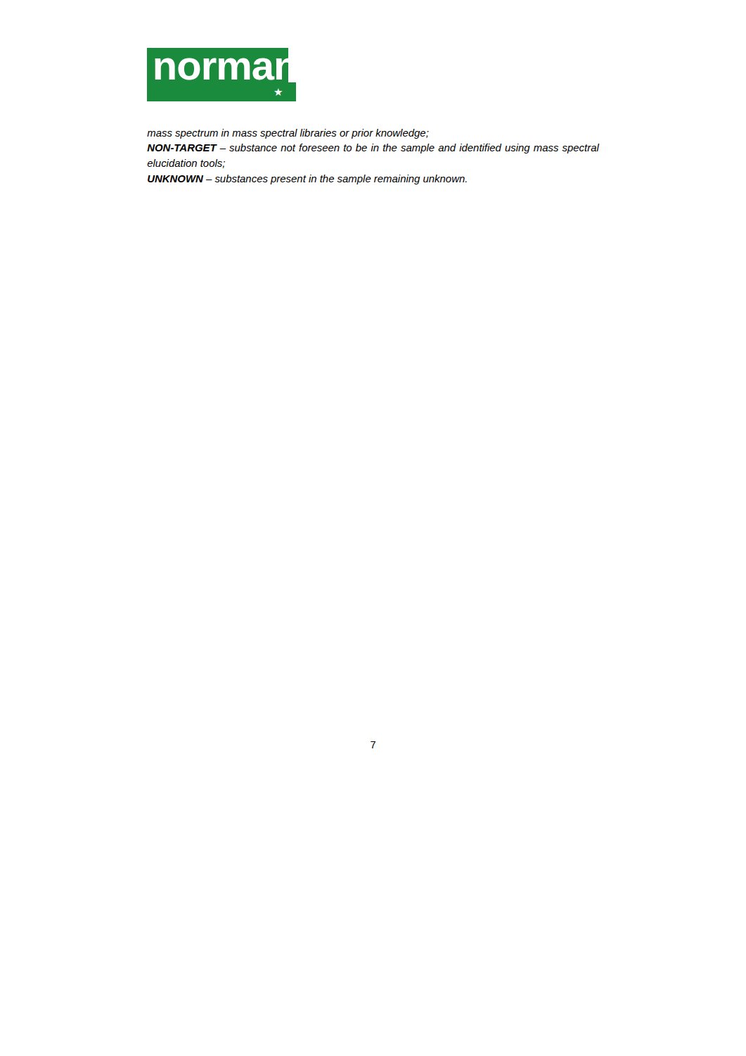norman
★
mass spectrum in mass spectral libraries or prior knowledge;
NON-TARGET – substance not foreseen to be in the sample and identified using mass spectral elucidation tools;
UNKNOWN – substances present in the sample remaining unknown.
7